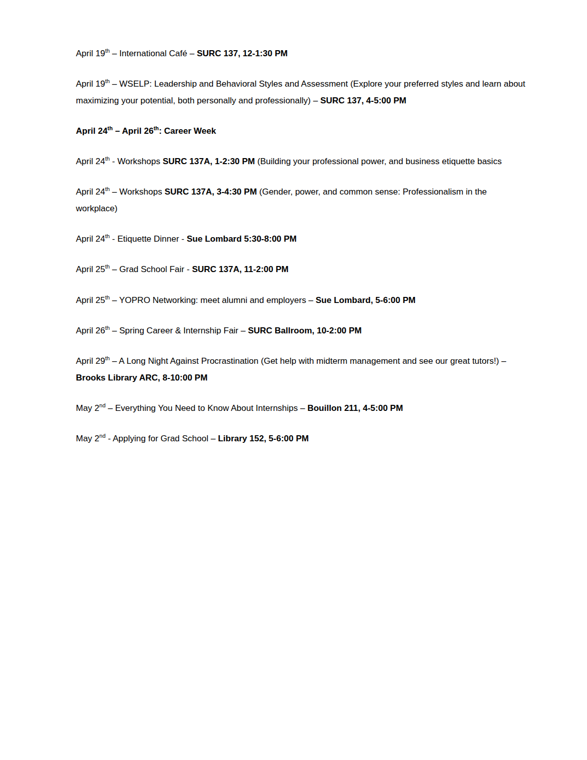April 19th – International Café – SURC 137, 12-1:30 PM
April 19th – WSELP: Leadership and Behavioral Styles and Assessment (Explore your preferred styles and learn about maximizing your potential, both personally and professionally) – SURC 137, 4-5:00 PM
April 24th – April 26th: Career Week
April 24th - Workshops SURC 137A, 1-2:30 PM (Building your professional power, and business etiquette basics
April 24th – Workshops SURC 137A, 3-4:30 PM (Gender, power, and common sense: Professionalism in the workplace)
April 24th - Etiquette Dinner - Sue Lombard 5:30-8:00 PM
April 25th – Grad School Fair - SURC 137A, 11-2:00 PM
April 25th – YOPRO Networking: meet alumni and employers – Sue Lombard, 5-6:00 PM
April 26th – Spring Career & Internship Fair – SURC Ballroom, 10-2:00 PM
April 29th – A Long Night Against Procrastination (Get help with midterm management and see our great tutors!) – Brooks Library ARC, 8-10:00 PM
May 2nd – Everything You Need to Know About Internships – Bouillon 211, 4-5:00 PM
May 2nd - Applying for Grad School – Library 152, 5-6:00 PM